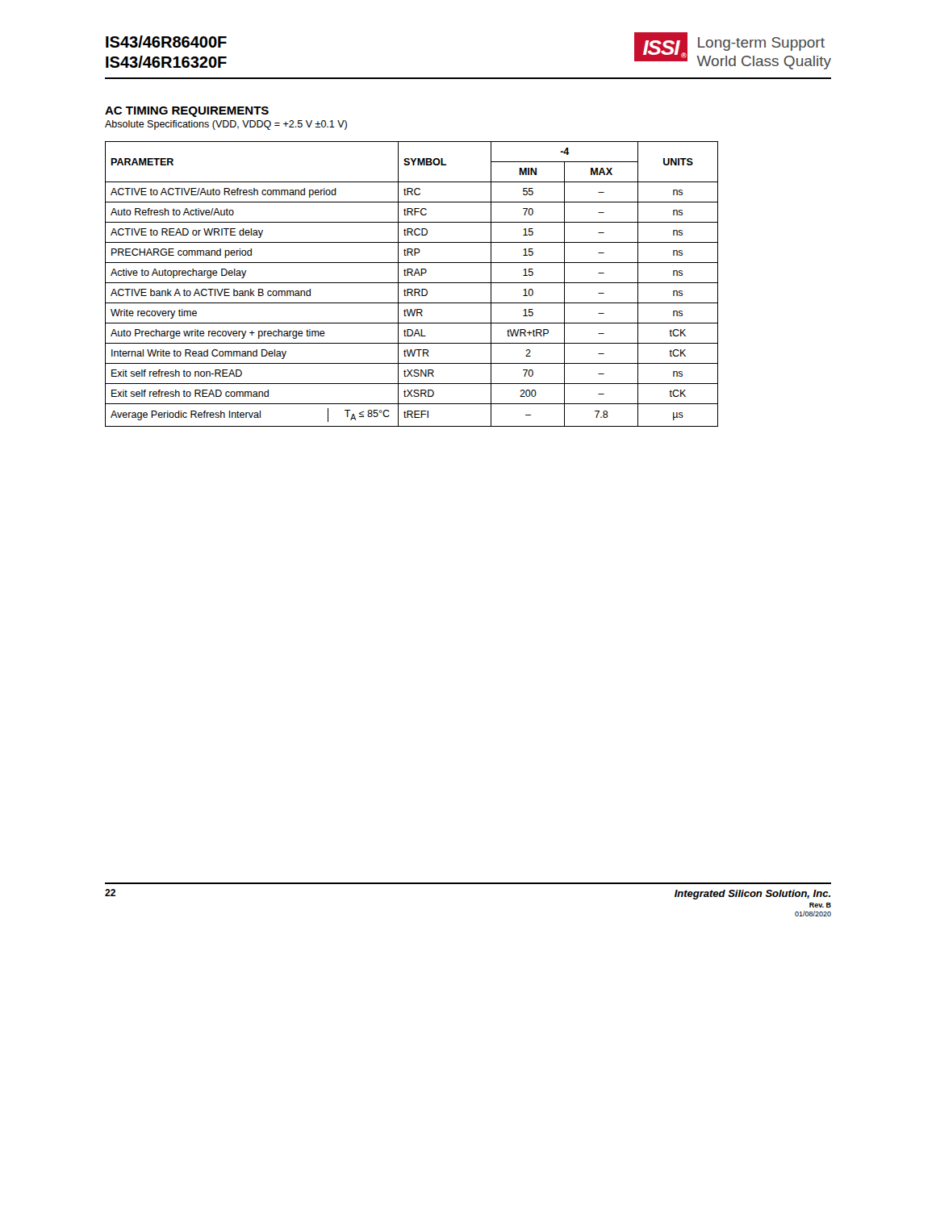IS43/46R86400F
IS43/46R16320F
ISSI®
Long-term Support
World Class Quality
AC TIMING REQUIREMENTS
Absolute Specifications (VDD, VDDQ = +2.5 V ±0.1 V)
| PARAMETER | SYMBOL | -4 | UNITS |
| --- | --- | --- | --- |
| MIN | MAX |
| ACTIVE to ACTIVE/Auto Refresh command period | tRC | 55 | – | ns |
| Auto Refresh to Active/Auto | tRFC | 70 | – | ns |
| ACTIVE to READ or WRITE delay | tRCD | 15 | – | ns |
| PRECHARGE command period | tRP | 15 | – | ns |
| Active to Autoprecharge Delay | tRAP | 15 | – | ns |
| ACTIVE bank A to ACTIVE bank B command | tRRD | 10 | – | ns |
| Write recovery time | tWR | 15 | – | ns |
| Auto Precharge write recovery + precharge time | tDAL | tWR+tRP | – | tCK |
| Internal Write to Read Command Delay | tWTR | 2 | – | tCK |
| Exit self refresh to non-READ | tXSNR | 70 | – | ns |
| Exit self refresh to READ command | tXSRD | 200 | – | tCK |
| Average Periodic Refresh Interval T A ≤ 85°C | tREFI | – | 7.8 | µs |
22
Integrated Silicon Solution, Inc.
Rev. B
01/08/2020